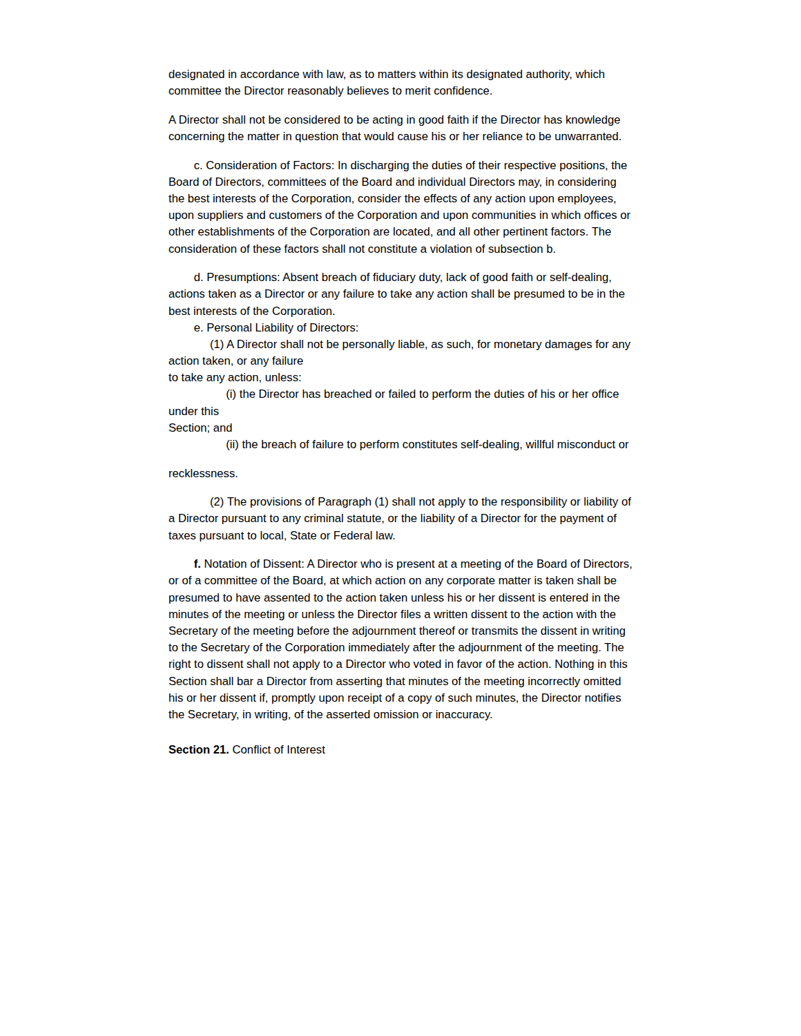designated in accordance with law, as to matters within its designated authority, which committee the Director reasonably believes to merit confidence.
A Director shall not be considered to be acting in good faith if the Director has knowledge concerning the matter in question that would cause his or her reliance to be unwarranted.
c. Consideration of Factors: In discharging the duties of their respective positions, the Board of Directors, committees of the Board and individual Directors may, in considering the best interests of the Corporation, consider the effects of any action upon employees, upon suppliers and customers of the Corporation and upon communities in which offices or other establishments of the Corporation are located, and all other pertinent factors. The consideration of these factors shall not constitute a violation of subsection b.
d. Presumptions: Absent breach of fiduciary duty, lack of good faith or self-dealing, actions taken as a Director or any failure to take any action shall be presumed to be in the best interests of the Corporation.
e. Personal Liability of Directors:
(1) A Director shall not be personally liable, as such, for monetary damages for any action taken, or any failure
to take any action, unless:
(i) the Director has breached or failed to perform the duties of his or her office under this
Section; and
(ii) the breach of failure to perform constitutes self-dealing, willful misconduct or
recklessness.
(2) The provisions of Paragraph (1) shall not apply to the responsibility or liability of a Director pursuant to any criminal statute, or the liability of a Director for the payment of taxes pursuant to local, State or Federal law.
f. Notation of Dissent: A Director who is present at a meeting of the Board of Directors, or of a committee of the Board, at which action on any corporate matter is taken shall be presumed to have assented to the action taken unless his or her dissent is entered in the minutes of the meeting or unless the Director files a written dissent to the action with the Secretary of the meeting before the adjournment thereof or transmits the dissent in writing to the Secretary of the Corporation immediately after the adjournment of the meeting. The right to dissent shall not apply to a Director who voted in favor of the action. Nothing in this Section shall bar a Director from asserting that minutes of the meeting incorrectly omitted his or her dissent if, promptly upon receipt of a copy of such minutes, the Director notifies the Secretary, in writing, of the asserted omission or inaccuracy.
Section 21. Conflict of Interest